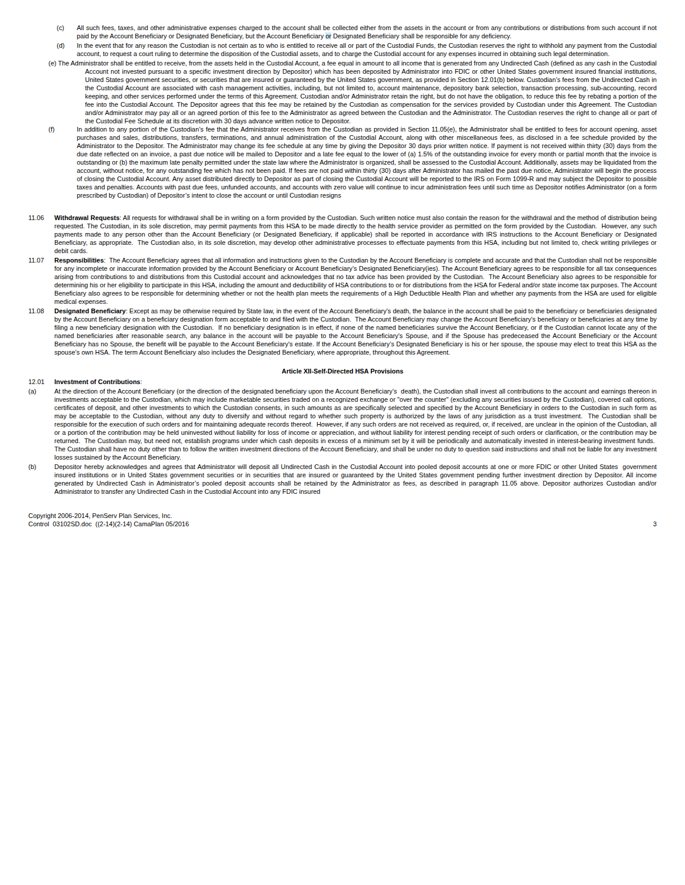(c)
All such fees, taxes, and other administrative expenses charged to the account shall be collected either from the assets in the account or from any contributions or distributions from such account if not paid by the Account Beneficiary or Designated Beneficiary, but the Account Beneficiary or Designated Beneficiary shall be responsible for any deficiency.
(d)
In the event that for any reason the Custodian is not certain as to who is entitled to receive all or part of the Custodial Funds, the Custodian reserves the right to withhold any payment from the Custodial account, to request a court ruling to determine the disposition of the Custodial assets, and to charge the Custodial account for any expenses incurred in obtaining such legal determination.
(e) The Administrator shall be entitled to receive, from the assets held in the Custodial Account, a fee equal in amount to all income that is generated from any Undirected Cash (defined as any cash in the Custodial Account not invested pursuant to a specific investment direction by Depositor) which has been deposited by Administrator into FDIC or other United States government insured financial institutions, United States government securities, or securities that are insured or guaranteed by the United States government, as provided in Section 12.01(b) below. Custodian’s fees from the Undirected Cash in the Custodial Account are associated with cash management activities, including, but not limited to, account maintenance, depository bank selection, transaction processing, sub-accounting, record keeping, and other services performed under the terms of this Agreement. Custodian and/or Administrator retain the right, but do not have the obligation, to reduce this fee by rebating a portion of the fee into the Custodial Account. The Depositor agrees that this fee may be retained by the Custodian as compensation for the services provided by Custodian under this Agreement. The Custodian and/or Administrator may pay all or an agreed portion of this fee to the Administrator as agreed between the Custodian and the Administrator. The Custodian reserves the right to change all or part of the Custodial Fee Schedule at its discretion with 30 days advance written notice to Depositor.
(f)
In addition to any portion of the Custodian’s fee that the Administrator receives from the Custodian as provided in Section 11.05(e), the Administrator shall be entitled to fees for account opening, asset purchases and sales, distributions, transfers, terminations, and annual administration of the Custodial Account, along with other miscellaneous fees, as disclosed in a fee schedule provided by the Administrator to the Depositor. The Administrator may change its fee schedule at any time by giving the Depositor 30 days prior written notice. If payment is not received within thirty (30) days from the due date reflected on an invoice, a past due notice will be mailed to Depositor and a late fee equal to the lower of (a) 1.5% of the outstanding invoice for every month or partial month that the invoice is outstanding or (b) the maximum late penalty permitted under the state law where the Administrator is organized, shall be assessed to the Custodial Account. Additionally, assets may be liquidated from the account, without notice, for any outstanding fee which has not been paid. If fees are not paid within thirty (30) days after Administrator has mailed the past due notice, Administrator will begin the process of closing the Custodial Account. Any asset distributed directly to Depositor as part of closing the Custodial Account will be reported to the IRS on Form 1099-R and may subject the Depositor to possible taxes and penalties. Accounts with past due fees, unfunded accounts, and accounts with zero value will continue to incur administration fees until such time as Depositor notifies Administrator (on a form prescribed by Custodian) of Depositor’s intent to close the account or until Custodian resigns
11.06
Withdrawal Requests: All requests for withdrawal shall be in writing on a form provided by the Custodian. Such written notice must also contain the reason for the withdrawal and the method of distribution being requested. The Custodian, in its sole discretion, may permit payments from this HSA to be made directly to the health service provider as permitted on the form provided by the Custodian. However, any such payments made to any person other than the Account Beneficiary (or Designated Beneficiary, if applicable) shall be reported in accordance with IRS instructions to the Account Beneficiary or Designated Beneficiary, as appropriate. The Custodian also, in its sole discretion, may develop other administrative processes to effectuate payments from this HSA, including but not limited to, check writing privileges or debit cards.
11.07
Responsibilities: The Account Beneficiary agrees that all information and instructions given to the Custodian by the Account Beneficiary is complete and accurate and that the Custodian shall not be responsible for any incomplete or inaccurate information provided by the Account Beneficiary or Account Beneficiary’s Designated Beneficiary(ies). The Account Beneficiary agrees to be responsible for all tax consequences arising from contributions to and distributions from this Custodial account and acknowledges that no tax advice has been provided by the Custodian. The Account Beneficiary also agrees to be responsible for determining his or her eligibility to participate in this HSA, including the amount and deductibility of HSA contributions to or for distributions from the HSA for Federal and/or state income tax purposes. The Account Beneficiary also agrees to be responsible for determining whether or not the health plan meets the requirements of a High Deductible Health Plan and whether any payments from the HSA are used for eligible medical expenses.
11.08
Designated Beneficiary: Except as may be otherwise required by State law, in the event of the Account Beneficiary's death, the balance in the account shall be paid to the beneficiary or beneficiaries designated by the Account Beneficiary on a beneficiary designation form acceptable to and filed with the Custodian. The Account Beneficiary may change the Account Beneficiary's beneficiary or beneficiaries at any time by filing a new beneficiary designation with the Custodian. If no beneficiary designation is in effect, if none of the named beneficiaries survive the Account Beneficiary, or if the Custodian cannot locate any of the named beneficiaries after reasonable search, any balance in the account will be payable to the Account Beneficiary's Spouse, and if the Spouse has predeceased the Account Beneficiary or the Account Beneficiary has no Spouse, the benefit will be payable to the Account Beneficiary's estate. If the Account Beneficiary’s Designated Beneficiary is his or her spouse, the spouse may elect to treat this HSA as the spouse’s own HSA. The term Account Beneficiary also includes the Designated Beneficiary, where appropriate, throughout this Agreement.
Article XII-Self-Directed HSA Provisions
12.01
Investment of Contributions:
(a)
At the direction of the Account Beneficiary (or the direction of the designated beneficiary upon the Account Beneficiary’s death), the Custodian shall invest all contributions to the account and earnings thereon in investments acceptable to the Custodian, which may include marketable securities traded on a recognized exchange or "over the counter" (excluding any securities issued by the Custodian), covered call options, certificates of deposit, and other investments to which the Custodian consents, in such amounts as are specifically selected and specified by the Account Beneficiary in orders to the Custodian in such form as may be acceptable to the Custodian, without any duty to diversify and without regard to whether such property is authorized by the laws of any jurisdiction as a trust investment. The Custodian shall be responsible for the execution of such orders and for maintaining adequate records thereof. However, if any such orders are not received as required, or, if received, are unclear in the opinion of the Custodian, all or a portion of the contribution may be held uninvested without liability for loss of income or appreciation, and without liability for interest pending receipt of such orders or clarification, or the contribution may be returned. The Custodian may, but need not, establish programs under which cash deposits in excess of a minimum set by it will be periodically and automatically invested in interest-bearing investment funds. The Custodian shall have no duty other than to follow the written investment directions of the Account Beneficiary, and shall be under no duty to question said instructions and shall not be liable for any investment losses sustained by the Account Beneficiary.
(b)
Depositor hereby acknowledges and agrees that Administrator will deposit all Undirected Cash in the Custodial Account into pooled deposit accounts at one or more FDIC or other United States government insured institutions or in United States government securities or in securities that are insured or guaranteed by the United States government pending further investment direction by Depositor. All income generated by Undirected Cash in Administrator’s pooled deposit accounts shall be retained by the Administrator as fees, as described in paragraph 11.05 above. Depositor authorizes Custodian and/or Administrator to transfer any Undirected Cash in the Custodial Account into any FDIC insured
Copyright 2006-2014, PenServ Plan Services, Inc.
Control 03102SD.doc ((2-14)(2-14) CamaPlan 05/2016
3